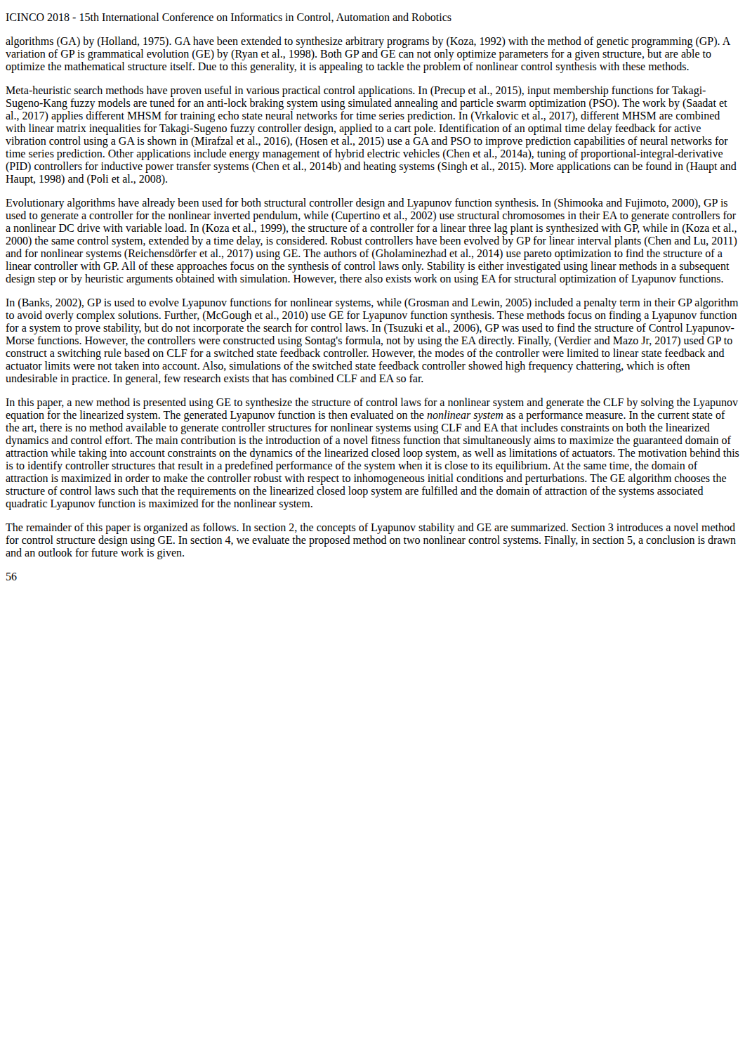ICINCO 2018 - 15th International Conference on Informatics in Control, Automation and Robotics
algorithms (GA) by (Holland, 1975). GA have been extended to synthesize arbitrary programs by (Koza, 1992) with the method of genetic programming (GP). A variation of GP is grammatical evolution (GE) by (Ryan et al., 1998). Both GP and GE can not only optimize parameters for a given structure, but are able to optimize the mathematical structure itself. Due to this generality, it is appealing to tackle the problem of nonlinear control synthesis with these methods.
Meta-heuristic search methods have proven useful in various practical control applications. In (Precup et al., 2015), input membership functions for Takagi-Sugeno-Kang fuzzy models are tuned for an anti-lock braking system using simulated annealing and particle swarm optimization (PSO). The work by (Saadat et al., 2017) applies different MHSM for training echo state neural networks for time series prediction. In (Vrkalovic et al., 2017), different MHSM are combined with linear matrix inequalities for Takagi-Sugeno fuzzy controller design, applied to a cart pole. Identification of an optimal time delay feedback for active vibration control using a GA is shown in (Mirafzal et al., 2016), (Hosen et al., 2015) use a GA and PSO to improve prediction capabilities of neural networks for time series prediction. Other applications include energy management of hybrid electric vehicles (Chen et al., 2014a), tuning of proportional-integral-derivative (PID) controllers for inductive power transfer systems (Chen et al., 2014b) and heating systems (Singh et al., 2015). More applications can be found in (Haupt and Haupt, 1998) and (Poli et al., 2008).
Evolutionary algorithms have already been used for both structural controller design and Lyapunov function synthesis. In (Shimooka and Fujimoto, 2000), GP is used to generate a controller for the nonlinear inverted pendulum, while (Cupertino et al., 2002) use structural chromosomes in their EA to generate controllers for a nonlinear DC drive with variable load. In (Koza et al., 1999), the structure of a controller for a linear three lag plant is synthesized with GP, while in (Koza et al., 2000) the same control system, extended by a time delay, is considered. Robust controllers have been evolved by GP for linear interval plants (Chen and Lu, 2011) and for nonlinear systems (Reichensdörfer et al., 2017) using GE. The authors of (Gholaminezhad et al., 2014) use pareto optimization to find the structure of a linear controller with GP. All of these approaches focus on the synthesis of control laws only. Stability is either investigated using linear methods in a subsequent design step or by heuristic arguments obtained with simulation. However, there also exists work on using EA for structural optimization of Lyapunov functions.
In (Banks, 2002), GP is used to evolve Lyapunov functions for nonlinear systems, while (Grosman and Lewin, 2005) included a penalty term in their GP algorithm to avoid overly complex solutions. Further, (McGough et al., 2010) use GE for Lyapunov function synthesis. These methods focus on finding a Lyapunov function for a system to prove stability, but do not incorporate the search for control laws. In (Tsuzuki et al., 2006), GP was used to find the structure of Control Lyapunov-Morse functions. However, the controllers were constructed using Sontag's formula, not by using the EA directly. Finally, (Verdier and Mazo Jr, 2017) used GP to construct a switching rule based on CLF for a switched state feedback controller. However, the modes of the controller were limited to linear state feedback and actuator limits were not taken into account. Also, simulations of the switched state feedback controller showed high frequency chattering, which is often undesirable in practice. In general, few research exists that has combined CLF and EA so far.
In this paper, a new method is presented using GE to synthesize the structure of control laws for a nonlinear system and generate the CLF by solving the Lyapunov equation for the linearized system. The generated Lyapunov function is then evaluated on the nonlinear system as a performance measure. In the current state of the art, there is no method available to generate controller structures for nonlinear systems using CLF and EA that includes constraints on both the linearized dynamics and control effort. The main contribution is the introduction of a novel fitness function that simultaneously aims to maximize the guaranteed domain of attraction while taking into account constraints on the dynamics of the linearized closed loop system, as well as limitations of actuators. The motivation behind this is to identify controller structures that result in a predefined performance of the system when it is close to its equilibrium. At the same time, the domain of attraction is maximized in order to make the controller robust with respect to inhomogeneous initial conditions and perturbations. The GE algorithm chooses the structure of control laws such that the requirements on the linearized closed loop system are fulfilled and the domain of attraction of the systems associated quadratic Lyapunov function is maximized for the nonlinear system.
The remainder of this paper is organized as follows. In section 2, the concepts of Lyapunov stability and GE are summarized. Section 3 introduces a novel method for control structure design using GE. In section 4, we evaluate the proposed method on two nonlinear control systems. Finally, in section 5, a conclusion is drawn and an outlook for future work is given.
56